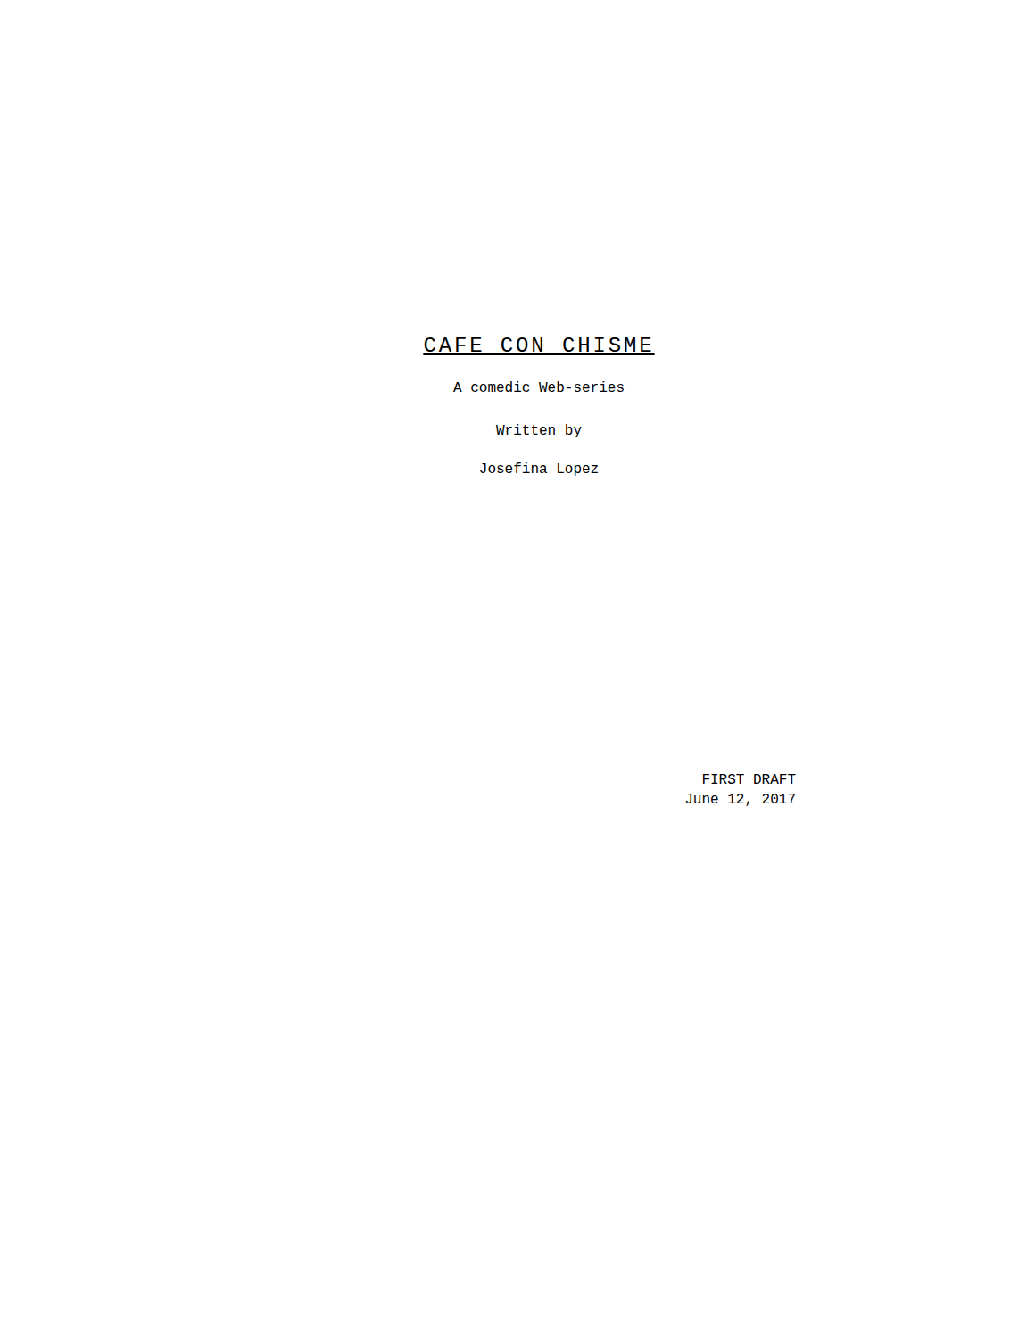Cafe Con Chisme
A comedic Web-series
Written by
Josefina Lopez
FIRST DRAFT
June 12, 2017